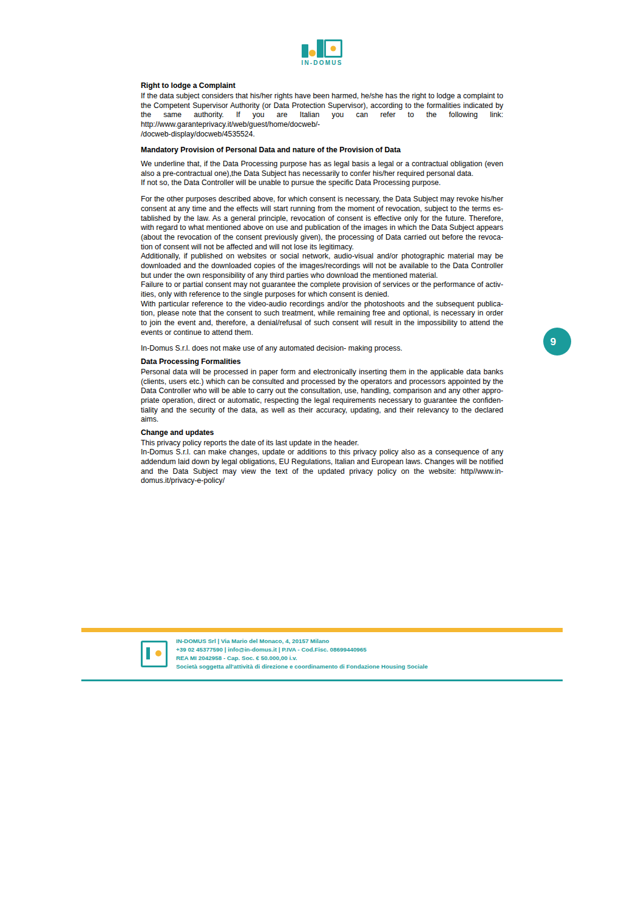IN-DOMUS
Right to lodge a Complaint
If the data subject considers that his/her rights have been harmed, he/she has the right to lodge a complaint to the Competent Supervisor Authority (or Data Protection Supervisor), according to the formalities indicated by the same authority. If you are Italian you can refer to the following link: http://www.garanteprivacy.it/web/guest/home/docweb/-
/docweb-display/docweb/4535524.
Mandatory Provision of Personal Data and nature of the Provision of Data
We underline that, if the Data Processing purpose has as legal basis a legal or a contractual obligation (even also a pre-contractual one),the Data Subject has necessarily to confer his/her required personal data.
If not so, the Data Controller will be unable to pursue the specific Data Processing purpose.
For the other purposes described above, for which consent is necessary, the Data Subject may revoke his/her consent at any time and the effects will start running from the moment of revocation, subject to the terms established by the law. As a general principle, revocation of consent is effective only for the future. Therefore, with regard to what mentioned above on use and publication of the images in which the Data Subject appears (about the revocation of the consent previously given), the processing of Data carried out before the revocation of consent will not be affected and will not lose its legitimacy.
Additionally, if published on websites or social network, audio-visual and/or photographic material may be downloaded and the downloaded copies of the images/recordings will not be available to the Data Controller but under the own responsibility of any third parties who download the mentioned material.
Failure to or partial consent may not guarantee the complete provision of services or the performance of activities, only with reference to the single purposes for which consent is denied.
With particular reference to the video-audio recordings and/or the photoshoots and the subsequent publication, please note that the consent to such treatment, while remaining free and optional, is necessary in order to join the event and, therefore, a denial/refusal of such consent will result in the impossibility to attend the events or continue to attend them.
In-Domus S.r.l. does not make use of any automated decision- making process.
Data Processing Formalities
Personal data will be processed in paper form and electronically inserting them in the applicable data banks (clients, users etc.) which can be consulted and processed by the operators and processors appointed by the Data Controller who will be able to carry out the consultation, use, handling, comparison and any other appropriate operation, direct or automatic, respecting the legal requirements necessary to guarantee the confidentiality and the security of the data, as well as their accuracy, updating, and their relevancy to the declared aims.
Change and updates
This privacy policy reports the date of its last update in the header.
In-Domus S.r.l. can make changes, update or additions to this privacy policy also as a consequence of any addendum laid down by legal obligations, EU Regulations, Italian and European laws. Changes will be notified and the Data Subject may view the text of the updated privacy policy on the website: http//www.in-domus.it/privacy-e-policy/
9
IN-DOMUS Srl | Via Mario del Monaco, 4, 20157 Milano
+39 02 45377590 | info@in-domus.it | P.IVA - Cod.Fisc. 08699440965
REA MI 2042958 - Cap. Soc. € 50.000,00 i.v.
Società soggetta all'attività di direzione e coordinamento di Fondazione Housing Sociale